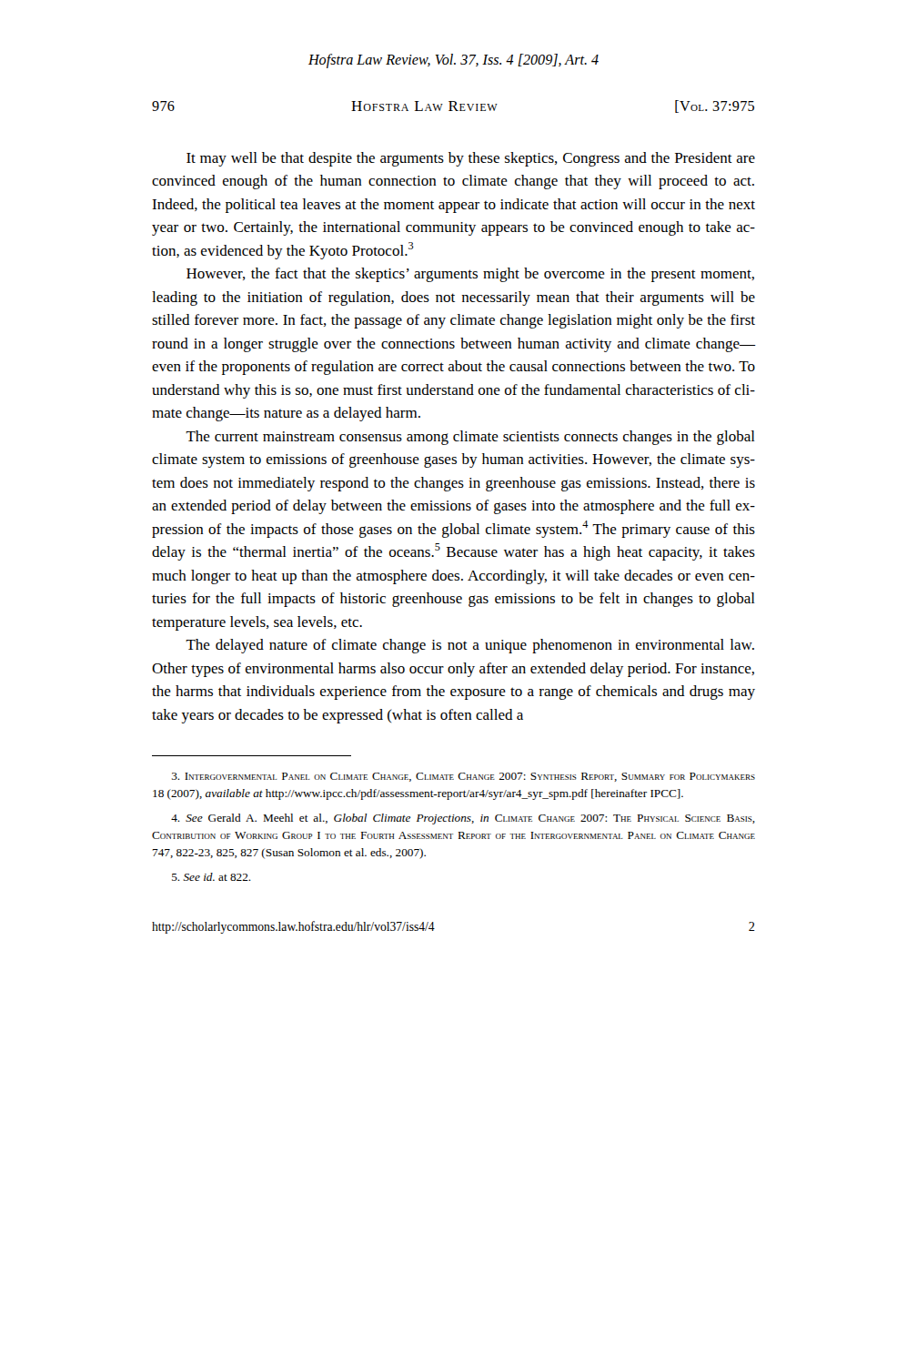Hofstra Law Review, Vol. 37, Iss. 4 [2009], Art. 4
976 Hofstra Law Review [Vol. 37:975
It may well be that despite the arguments by these skeptics, Congress and the President are convinced enough of the human connection to climate change that they will proceed to act. Indeed, the political tea leaves at the moment appear to indicate that action will occur in the next year or two. Certainly, the international community appears to be convinced enough to take action, as evidenced by the Kyoto Protocol.3
However, the fact that the skeptics’ arguments might be overcome in the present moment, leading to the initiation of regulation, does not necessarily mean that their arguments will be stilled forever more. In fact, the passage of any climate change legislation might only be the first round in a longer struggle over the connections between human activity and climate change—even if the proponents of regulation are correct about the causal connections between the two. To understand why this is so, one must first understand one of the fundamental characteristics of climate change—its nature as a delayed harm.
The current mainstream consensus among climate scientists connects changes in the global climate system to emissions of greenhouse gases by human activities. However, the climate system does not immediately respond to the changes in greenhouse gas emissions. Instead, there is an extended period of delay between the emissions of gases into the atmosphere and the full expression of the impacts of those gases on the global climate system.4 The primary cause of this delay is the “thermal inertia” of the oceans.5 Because water has a high heat capacity, it takes much longer to heat up than the atmosphere does. Accordingly, it will take decades or even centuries for the full impacts of historic greenhouse gas emissions to be felt in changes to global temperature levels, sea levels, etc.
The delayed nature of climate change is not a unique phenomenon in environmental law. Other types of environmental harms also occur only after an extended delay period. For instance, the harms that individuals experience from the exposure to a range of chemicals and drugs may take years or decades to be expressed (what is often called a
3. Intergovernmental Panel on Climate Change, Climate Change 2007: Synthesis Report, Summary for Policymakers 18 (2007), available at http://www.ipcc.ch/pdf/assessment-report/ar4/syr/ar4_syr_spm.pdf [hereinafter IPCC].
4. See Gerald A. Meehl et al., Global Climate Projections, in Climate Change 2007: The Physical Science Basis, Contribution of Working Group I to the Fourth Assessment Report of the Intergovernmental Panel on Climate Change 747, 822-23, 825, 827 (Susan Solomon et al. eds., 2007).
5. See id. at 822.
http://scholarlycommons.law.hofstra.edu/hlr/vol37/iss4/4 2